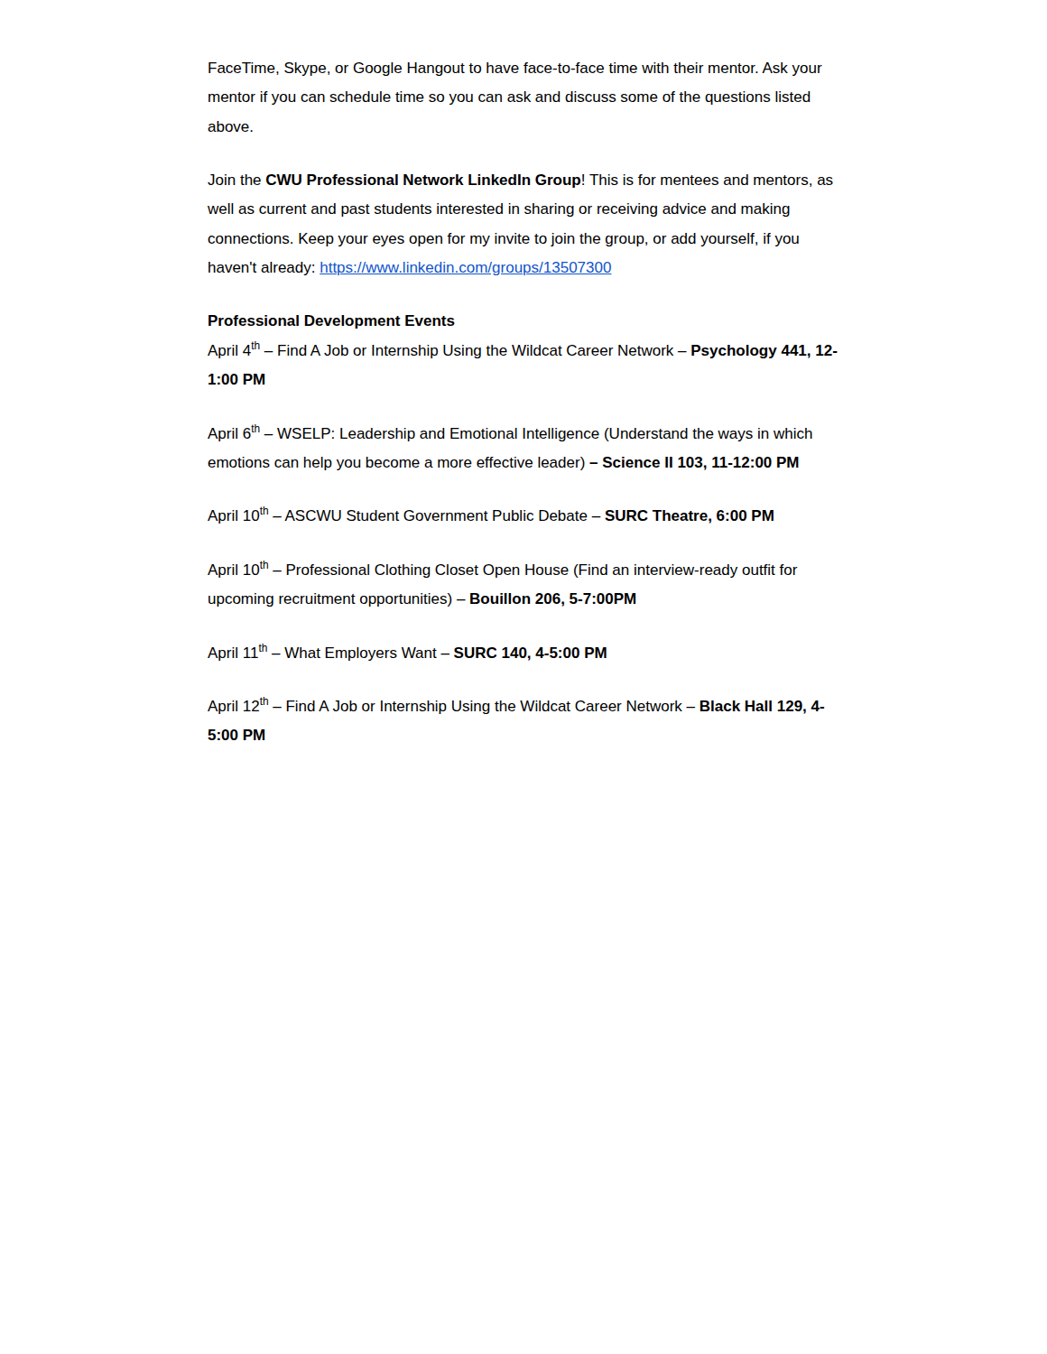FaceTime, Skype, or Google Hangout to have face-to-face time with their mentor. Ask your mentor if you can schedule time so you can ask and discuss some of the questions listed above.
Join the CWU Professional Network LinkedIn Group! This is for mentees and mentors, as well as current and past students interested in sharing or receiving advice and making connections. Keep your eyes open for my invite to join the group, or add yourself, if you haven't already: https://www.linkedin.com/groups/13507300
Professional Development Events
April 4th – Find A Job or Internship Using the Wildcat Career Network – Psychology 441, 12-1:00 PM
April 6th – WSELP: Leadership and Emotional Intelligence (Understand the ways in which emotions can help you become a more effective leader) – Science II 103, 11-12:00 PM
April 10th – ASCWU Student Government Public Debate – SURC Theatre, 6:00 PM
April 10th – Professional Clothing Closet Open House (Find an interview-ready outfit for upcoming recruitment opportunities) – Bouillon 206, 5-7:00PM
April 11th – What Employers Want – SURC 140, 4-5:00 PM
April 12th – Find A Job or Internship Using the Wildcat Career Network – Black Hall 129, 4-5:00 PM